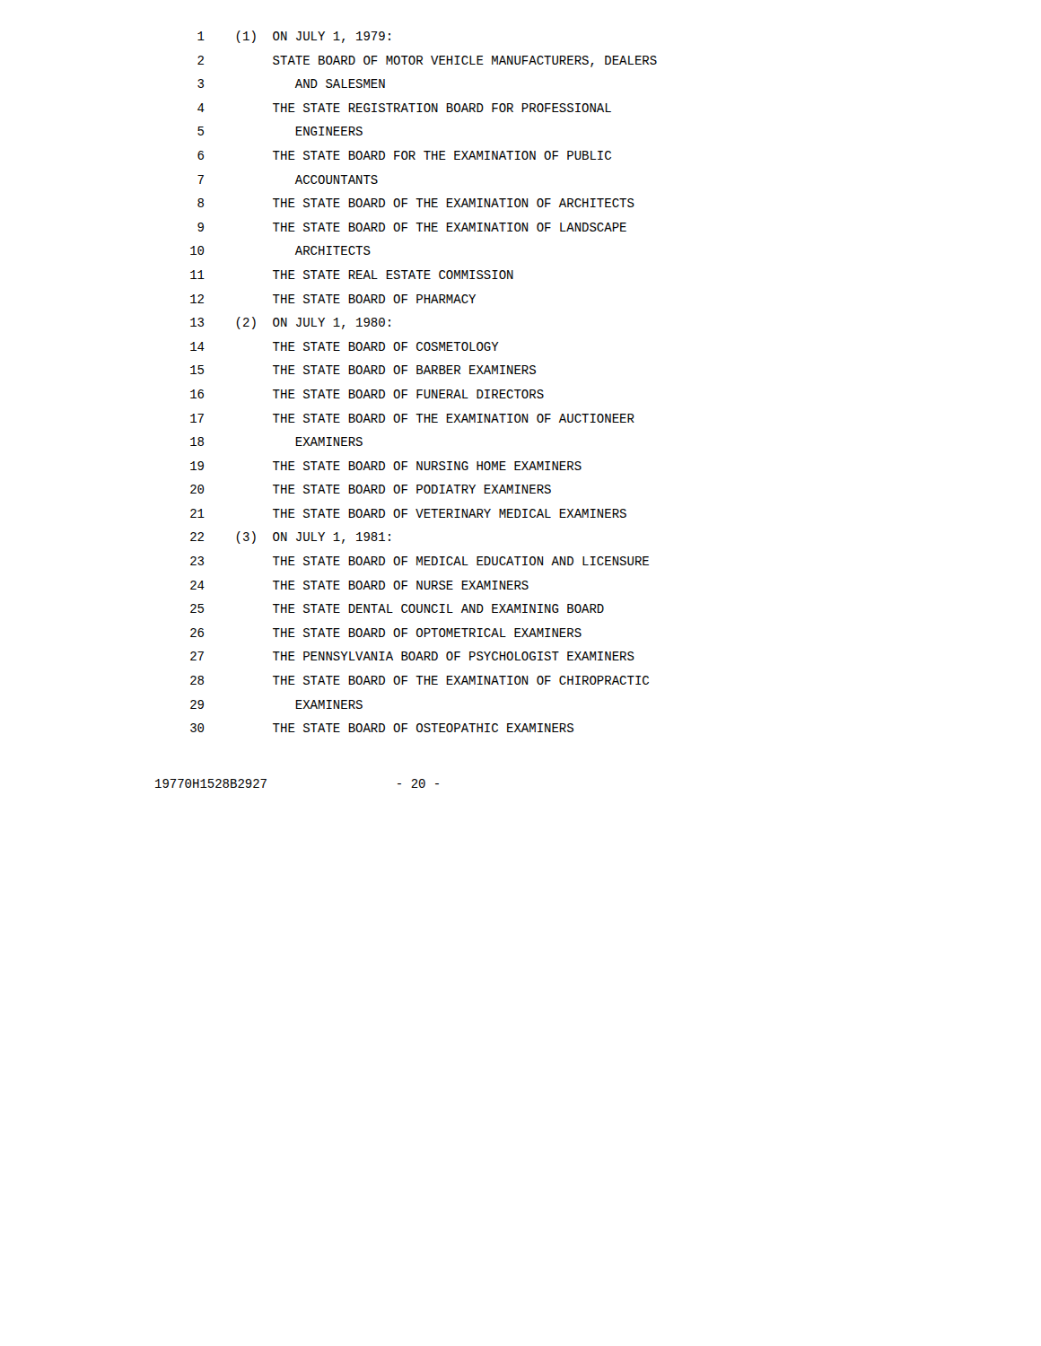| 1 | (1) ON JULY 1, 1979: |
| 2 | STATE BOARD OF MOTOR VEHICLE MANUFACTURERS, DEALERS |
| 3 | AND SALESMEN |
| 4 | THE STATE REGISTRATION BOARD FOR PROFESSIONAL |
| 5 | ENGINEERS |
| 6 | THE STATE BOARD FOR THE EXAMINATION OF PUBLIC |
| 7 | ACCOUNTANTS |
| 8 | THE STATE BOARD OF THE EXAMINATION OF ARCHITECTS |
| 9 | THE STATE BOARD OF THE EXAMINATION OF LANDSCAPE |
| 10 | ARCHITECTS |
| 11 | THE STATE REAL ESTATE COMMISSION |
| 12 | THE STATE BOARD OF PHARMACY |
| 13 | (2) ON JULY 1, 1980: |
| 14 | THE STATE BOARD OF COSMETOLOGY |
| 15 | THE STATE BOARD OF BARBER EXAMINERS |
| 16 | THE STATE BOARD OF FUNERAL DIRECTORS |
| 17 | THE STATE BOARD OF THE EXAMINATION OF AUCTIONEER |
| 18 | EXAMINERS |
| 19 | THE STATE BOARD OF NURSING HOME EXAMINERS |
| 20 | THE STATE BOARD OF PODIATRY EXAMINERS |
| 21 | THE STATE BOARD OF VETERINARY MEDICAL EXAMINERS |
| 22 | (3) ON JULY 1, 1981: |
| 23 | THE STATE BOARD OF MEDICAL EDUCATION AND LICENSURE |
| 24 | THE STATE BOARD OF NURSE EXAMINERS |
| 25 | THE STATE DENTAL COUNCIL AND EXAMINING BOARD |
| 26 | THE STATE BOARD OF OPTOMETRICAL EXAMINERS |
| 27 | THE PENNSYLVANIA BOARD OF PSYCHOLOGIST EXAMINERS |
| 28 | THE STATE BOARD OF THE EXAMINATION OF CHIROPRACTIC |
| 29 | EXAMINERS |
| 30 | THE STATE BOARD OF OSTEOPATHIC EXAMINERS |
19770H1528B2927 - 20 -